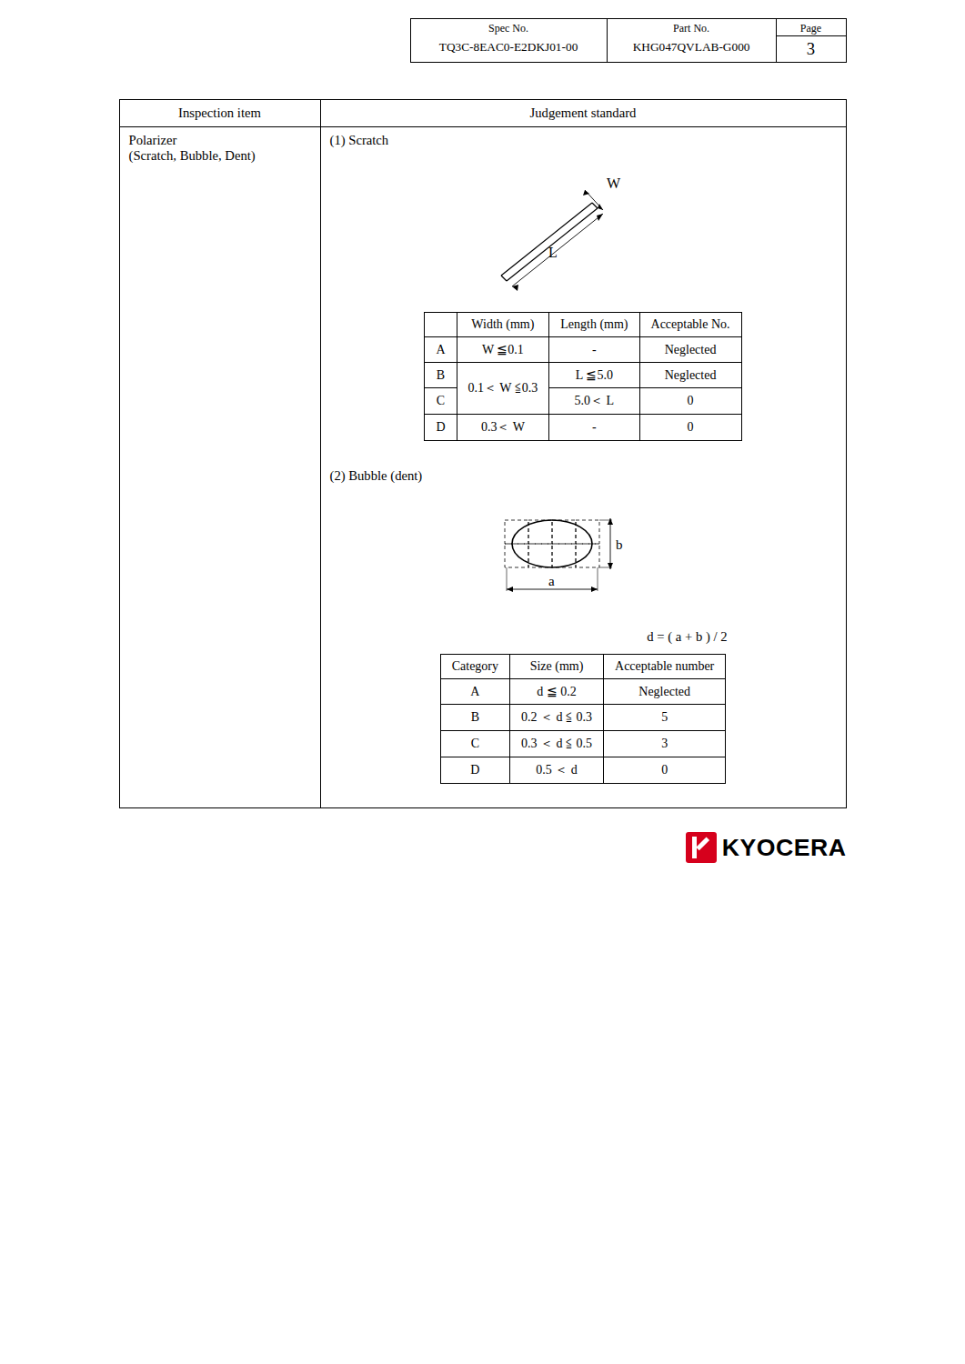| Spec No. | Part No. | Page |
| TQ3C-8EAC0-E2DKJ01-00 | KHG047QVLAB-G000 | 3 |
| Inspection item | Judgement standard |
| --- | --- |
| Polarizer (Scratch, Bubble, Dent) | (1) Scratch W L / / Width (mm) / Length (mm) / Acceptable No. / / A / W ≦0.1 / - / Neglected / / B / 0.1＜ W ≦0.3 / L ≦5.0 / Neglected / / C / 5.0＜ L / 0 / / D / 0.3＜ W / - / 0 / (2) Bubble (dent) b a d = ( a + b ) / 2 / Category / Size (mm) / Acceptable number / / A / d ≦ 0.2 / Neglected / / B / 0.2 ＜ d ≦ 0.3 / 5 / / C / 0.3 ＜ d ≦ 0.5 / 3 / / D / 0.5 ＜ d / 0 / |
KYOCERA